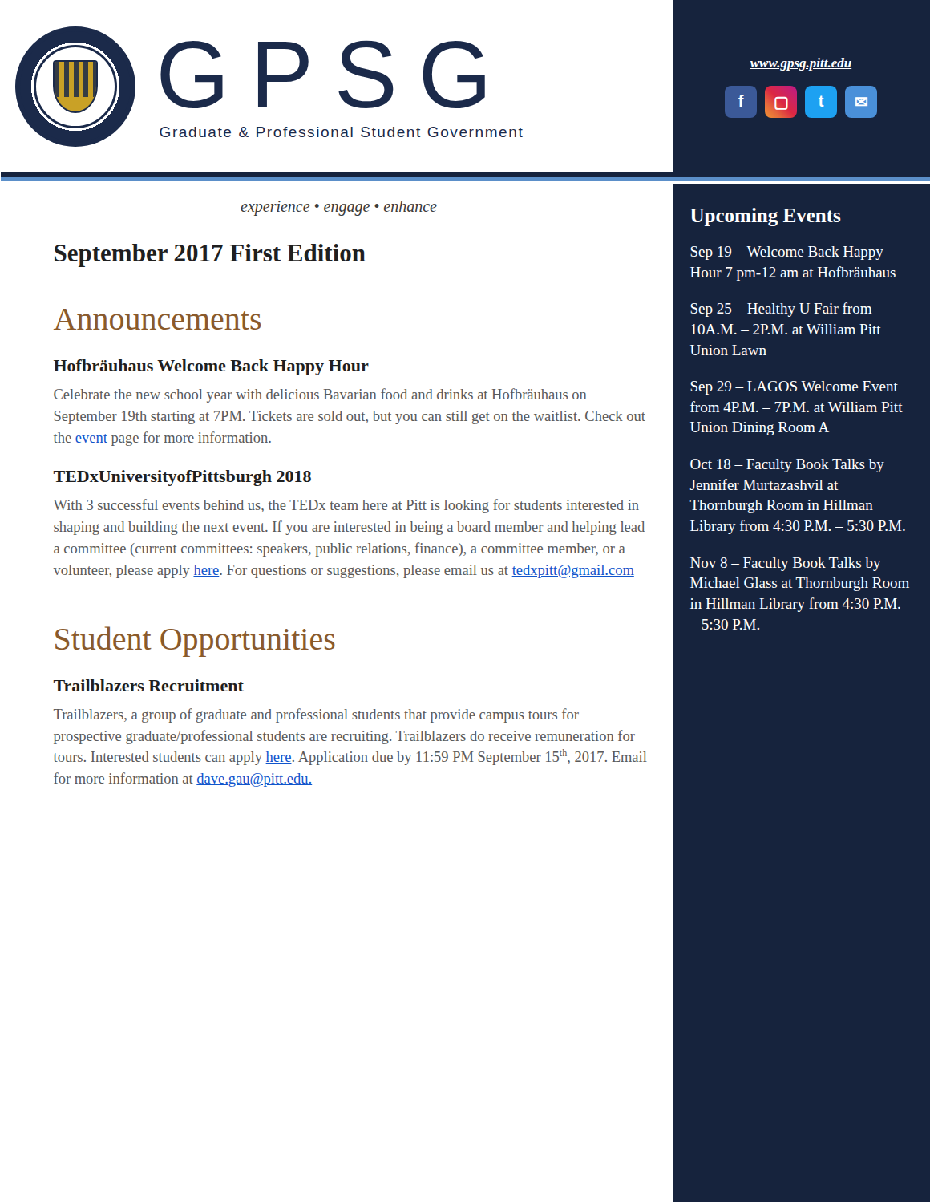GPSG
Graduate & Professional Student Government
www.gpsg.pitt.edu
f ▢ t ✉
experience • engage • enhance
September 2017 First Edition
Announcements
Hofbräuhaus Welcome Back Happy Hour
Celebrate the new school year with delicious Bavarian food and drinks at Hofbräuhaus on September 19th starting at 7PM. Tickets are sold out, but you can still get on the waitlist. Check out the event page for more information.
TEDxUniversityofPittsburgh 2018
With 3 successful events behind us, the TEDx team here at Pitt is looking for students interested in shaping and building the next event. If you are interested in being a board member and helping lead a committee (current committees: speakers, public relations, finance), a committee member, or a volunteer, please apply here. For questions or suggestions, please email us at tedxpitt@gmail.com
Student Opportunities
Trailblazers Recruitment
Trailblazers, a group of graduate and professional students that provide campus tours for prospective graduate/professional students are recruiting. Trailblazers do receive remuneration for tours. Interested students can apply here. Application due by 11:59 PM September 15th, 2017. Email for more information at dave.gau@pitt.edu.
Upcoming Events
Sep 19 – Welcome Back Happy Hour 7 pm-12 am at Hofbräuhaus
Sep 25 – Healthy U Fair from 10A.M. – 2P.M. at William Pitt Union Lawn
Sep 29 – LAGOS Welcome Event from 4P.M. – 7P.M. at William Pitt Union Dining Room A
Oct 18 – Faculty Book Talks by Jennifer Murtazashvil at Thornburgh Room in Hillman Library from 4:30 P.M. – 5:30 P.M.
Nov 8 – Faculty Book Talks by Michael Glass at Thornburgh Room in Hillman Library from 4:30 P.M. – 5:30 P.M.